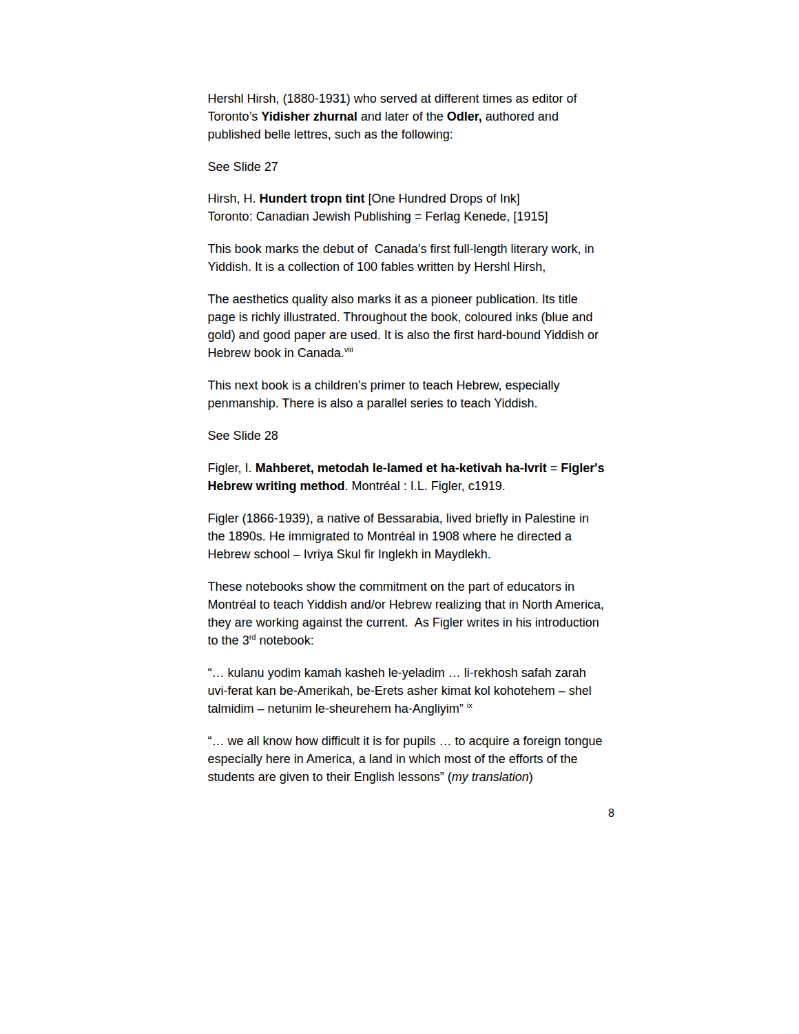Hershl Hirsh, (1880-1931) who served at different times as editor of Toronto’s Yidisher zhurnal and later of the Odler, authored and published belle lettres, such as the following:
See Slide 27
Hirsh, H. Hundert tropn tint [One Hundred Drops of Ink]
Toronto: Canadian Jewish Publishing = Ferlag Kenede, [1915]
This book marks the debut of Canada’s first full-length literary work, in Yiddish. It is a collection of 100 fables written by Hershl Hirsh,
The aesthetics quality also marks it as a pioneer publication. Its title page is richly illustrated. Throughout the book, coloured inks (blue and gold) and good paper are used. It is also the first hard-bound Yiddish or Hebrew book in Canada.viii
This next book is a children’s primer to teach Hebrew, especially penmanship. There is also a parallel series to teach Yiddish.
See Slide 28
Figler, I. Mahberet, metodah le-lamed et ha-ketivah ha-Ivrit = Figler's Hebrew writing method. Montréal : I.L. Figler, c1919.
Figler (1866-1939), a native of Bessarabia, lived briefly in Palestine in the 1890s. He immigrated to Montréal in 1908 where he directed a Hebrew school – Ivriya Skul fir Inglekh in Maydlekh.
These notebooks show the commitment on the part of educators in Montréal to teach Yiddish and/or Hebrew realizing that in North America, they are working against the current. As Figler writes in his introduction to the 3rd notebook:
“… kulanu yodim kamah kasheh le-yeladim … li-rekhosh safah zarah uvi-ferat kan be-Amerikah, be-Erets asher kimat kol kohotehem – shel talmidim – netunim le-sheurehem ha-Angliyim” ix
“… we all know how difficult it is for pupils … to acquire a foreign tongue especially here in America, a land in which most of the efforts of the students are given to their English lessons” (my translation)
8